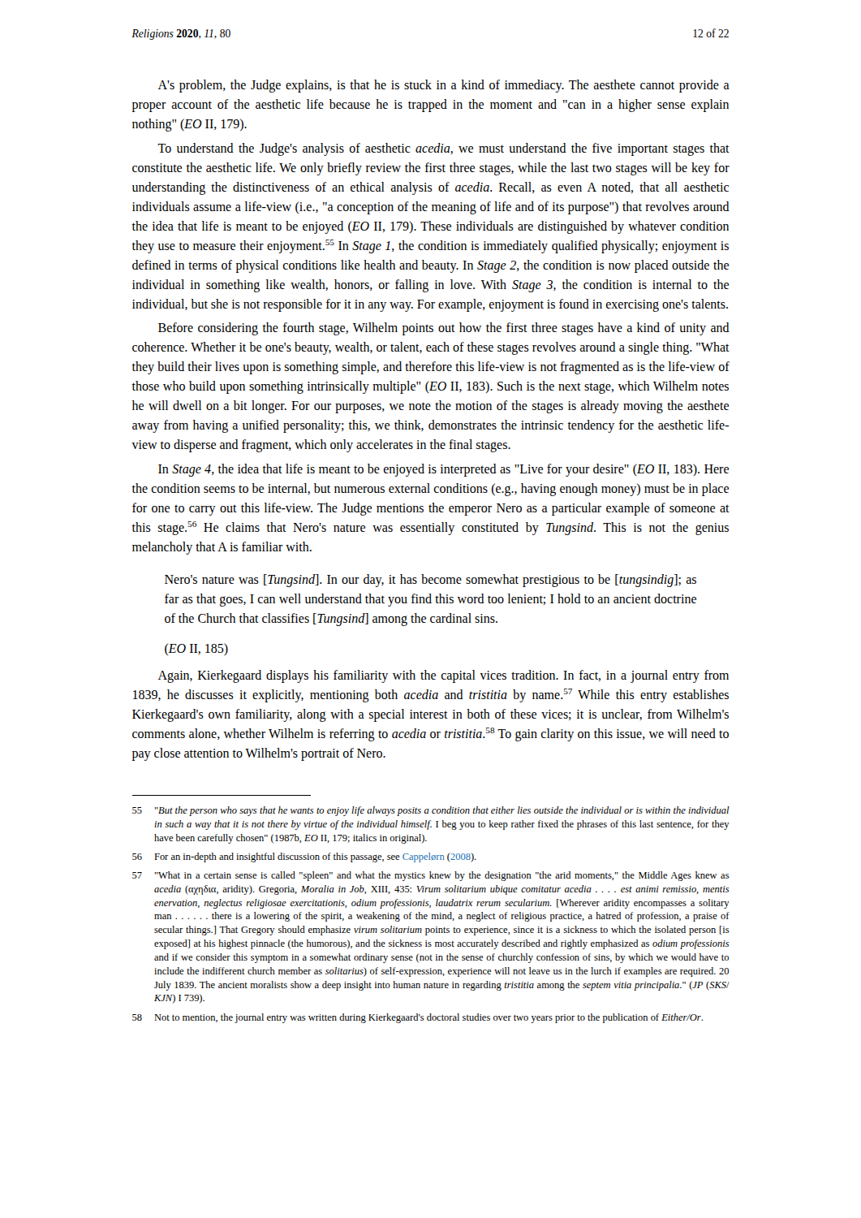Religions 2020, 11, 80 12 of 22
A's problem, the Judge explains, is that he is stuck in a kind of immediacy. The aesthete cannot provide a proper account of the aesthetic life because he is trapped in the moment and "can in a higher sense explain nothing" (EO II, 179).
To understand the Judge's analysis of aesthetic acedia, we must understand the five important stages that constitute the aesthetic life. We only briefly review the first three stages, while the last two stages will be key for understanding the distinctiveness of an ethical analysis of acedia. Recall, as even A noted, that all aesthetic individuals assume a life-view (i.e., "a conception of the meaning of life and of its purpose") that revolves around the idea that life is meant to be enjoyed (EO II, 179). These individuals are distinguished by whatever condition they use to measure their enjoyment.55 In Stage 1, the condition is immediately qualified physically; enjoyment is defined in terms of physical conditions like health and beauty. In Stage 2, the condition is now placed outside the individual in something like wealth, honors, or falling in love. With Stage 3, the condition is internal to the individual, but she is not responsible for it in any way. For example, enjoyment is found in exercising one's talents.
Before considering the fourth stage, Wilhelm points out how the first three stages have a kind of unity and coherence. Whether it be one's beauty, wealth, or talent, each of these stages revolves around a single thing. "What they build their lives upon is something simple, and therefore this life-view is not fragmented as is the life-view of those who build upon something intrinsically multiple" (EO II, 183). Such is the next stage, which Wilhelm notes he will dwell on a bit longer. For our purposes, we note the motion of the stages is already moving the aesthete away from having a unified personality; this, we think, demonstrates the intrinsic tendency for the aesthetic life-view to disperse and fragment, which only accelerates in the final stages.
In Stage 4, the idea that life is meant to be enjoyed is interpreted as "Live for your desire" (EO II, 183). Here the condition seems to be internal, but numerous external conditions (e.g., having enough money) must be in place for one to carry out this life-view. The Judge mentions the emperor Nero as a particular example of someone at this stage.56 He claims that Nero's nature was essentially constituted by Tungsind. This is not the genius melancholy that A is familiar with.
Nero's nature was [Tungsind]. In our day, it has become somewhat prestigious to be [tungsindig]; as far as that goes, I can well understand that you find this word too lenient; I hold to an ancient doctrine of the Church that classifies [Tungsind] among the cardinal sins.
(EO II, 185)
Again, Kierkegaard displays his familiarity with the capital vices tradition. In fact, in a journal entry from 1839, he discusses it explicitly, mentioning both acedia and tristitia by name.57 While this entry establishes Kierkegaard's own familiarity, along with a special interest in both of these vices; it is unclear, from Wilhelm's comments alone, whether Wilhelm is referring to acedia or tristitia.58 To gain clarity on this issue, we will need to pay close attention to Wilhelm's portrait of Nero.
55 "But the person who says that he wants to enjoy life always posits a condition that either lies outside the individual or is within the individual in such a way that it is not there by virtue of the individual himself. I beg you to keep rather fixed the phrases of this last sentence, for they have been carefully chosen" (1987b, EO II, 179; italics in original).
56 For an in-depth and insightful discussion of this passage, see Cappelørn (2008).
57 "What in a certain sense is called "spleen" and what the mystics knew by the designation "the arid moments," the Middle Ages knew as acedia (αχηδια, aridity). Gregoria, Moralia in Job, XIII, 435: Virum solitarium ubique comitatur acedia . . . . est animi remissio, mentis enervation, neglectus religiosae exercitationis, odium professionis, laudatrix rerum secularium. [Wherever aridity encompasses a solitary man . . . . . . there is a lowering of the spirit, a weakening of the mind, a neglect of religious practice, a hatred of profession, a praise of secular things.] That Gregory should emphasize virum solitarium points to experience, since it is a sickness to which the isolated person [is exposed] at his highest pinnacle (the humorous), and the sickness is most accurately described and rightly emphasized as odium professionis and if we consider this symptom in a somewhat ordinary sense (not in the sense of churchly confession of sins, by which we would have to include the indifferent church member as solitarius) of self-expression, experience will not leave us in the lurch if examples are required. 20 July 1839. The ancient moralists show a deep insight into human nature in regarding tristitia among the septem vitia principalia." (JP (SKS/ KJN) I 739).
58 Not to mention, the journal entry was written during Kierkegaard's doctoral studies over two years prior to the publication of Either/Or.